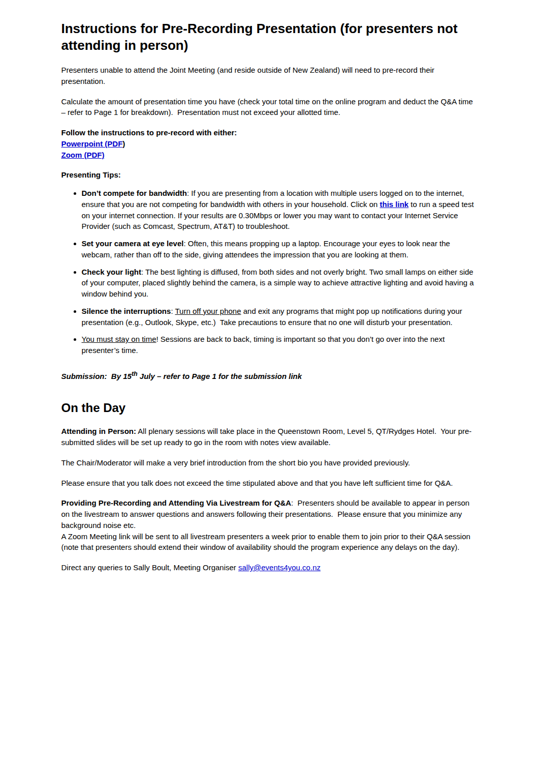Instructions for Pre-Recording Presentation (for presenters not attending in person)
Presenters unable to attend the Joint Meeting (and reside outside of New Zealand) will need to pre-record their presentation.
Calculate the amount of presentation time you have (check your total time on the online program and deduct the Q&A time – refer to Page 1 for breakdown). Presentation must not exceed your allotted time.
Follow the instructions to pre-record with either:
Powerpoint (PDF)
Zoom (PDF)
Presenting Tips:
Don’t compete for bandwidth: If you are presenting from a location with multiple users logged on to the internet, ensure that you are not competing for bandwidth with others in your household. Click on this link to run a speed test on your internet connection. If your results are 0.30Mbps or lower you may want to contact your Internet Service Provider (such as Comcast, Spectrum, AT&T) to troubleshoot.
Set your camera at eye level: Often, this means propping up a laptop. Encourage your eyes to look near the webcam, rather than off to the side, giving attendees the impression that you are looking at them.
Check your light: The best lighting is diffused, from both sides and not overly bright. Two small lamps on either side of your computer, placed slightly behind the camera, is a simple way to achieve attractive lighting and avoid having a window behind you.
Silence the interruptions: Turn off your phone and exit any programs that might pop up notifications during your presentation (e.g., Outlook, Skype, etc.) Take precautions to ensure that no one will disturb your presentation.
You must stay on time! Sessions are back to back, timing is important so that you don’t go over into the next presenter’s time.
Submission: By 15th July – refer to Page 1 for the submission link
On the Day
Attending in Person: All plenary sessions will take place in the Queenstown Room, Level 5, QT/Rydges Hotel. Your pre-submitted slides will be set up ready to go in the room with notes view available.
The Chair/Moderator will make a very brief introduction from the short bio you have provided previously.
Please ensure that you talk does not exceed the time stipulated above and that you have left sufficient time for Q&A.
Providing Pre-Recording and Attending Via Livestream for Q&A: Presenters should be available to appear in person on the livestream to answer questions and answers following their presentations. Please ensure that you minimize any background noise etc.
A Zoom Meeting link will be sent to all livestream presenters a week prior to enable them to join prior to their Q&A session (note that presenters should extend their window of availability should the program experience any delays on the day).
Direct any queries to Sally Boult, Meeting Organiser sally@events4you.co.nz